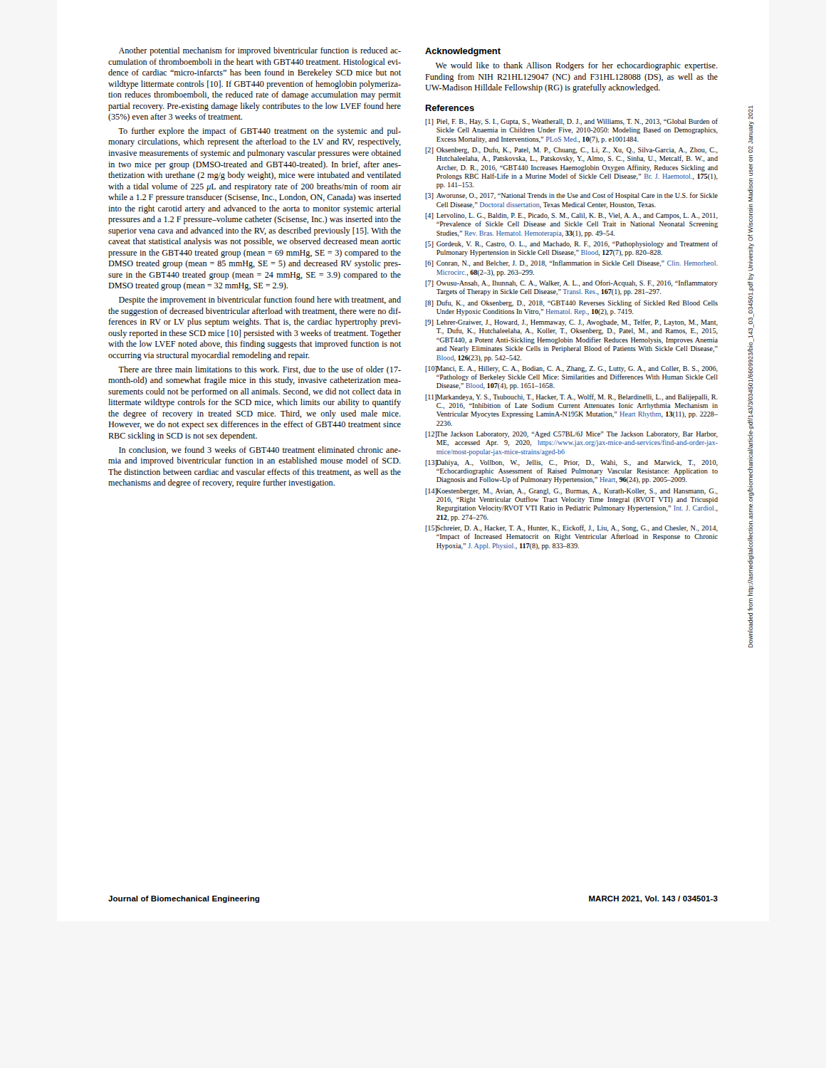Downloaded from http://asmedigitalcollection.asme.org/biomechanical/article-pdf/143/3/034501/6609923/bio_143_03_034501.pdf by University Of Wisconsin Madison user on 02 January 2021
Another potential mechanism for improved biventricular function is reduced accumulation of thromboemboli in the heart with GBT440 treatment. Histological evidence of cardiac “micro-infarcts” has been found in Berekeley SCD mice but not wildtype littermate controls [10]. If GBT440 prevention of hemoglobin polymerization reduces thromboemboli, the reduced rate of damage accumulation may permit partial recovery. Pre-existing damage likely contributes to the low LVEF found here (35%) even after 3 weeks of treatment.
To further explore the impact of GBT440 treatment on the systemic and pulmonary circulations, which represent the afterload to the LV and RV, respectively, invasive measurements of systemic and pulmonary vascular pressures were obtained in two mice per group (DMSO-treated and GBT440-treated). In brief, after anesthetization with urethane (2 mg/g body weight), mice were intubated and ventilated with a tidal volume of 225 μ L and respiratory rate of 200 breaths/min of room air while a 1.2 F pressure transducer (Scisense, Inc., London, ON, Canada) was inserted into the right carotid artery and advanced to the aorta to monitor systemic arterial pressures and a 1.2 F pressure–volume catheter (Scisense, Inc.) was inserted into the superior vena cava and advanced into the RV, as described previously [15]. With the caveat that statistical analysis was not possible, we observed decreased mean aortic pressure in the GBT440 treated group (mean = 69 mmHg, SE = 3) compared to the DMSO treated group (mean = 85 mmHg, SE = 5) and decreased RV systolic pressure in the GBT440 treated group (mean = 24 mmHg, SE = 3.9) compared to the DMSO treated group (mean = 32 mmHg, SE = 2.9).
Despite the improvement in biventricular function found here with treatment, and the suggestion of decreased biventricular afterload with treatment, there were no differences in RV or LV plus septum weights. That is, the cardiac hypertrophy previously reported in these SCD mice [10] persisted with 3 weeks of treatment. Together with the low LVEF noted above, this finding suggests that improved function is not occurring via structural myocardial remodeling and repair.
There are three main limitations to this work. First, due to the use of older (17-month-old) and somewhat fragile mice in this study, invasive catheterization measurements could not be performed on all animals. Second, we did not collect data in littermate wildtype controls for the SCD mice, which limits our ability to quantify the degree of recovery in treated SCD mice. Third, we only used male mice. However, we do not expect sex differences in the effect of GBT440 treatment since RBC sickling in SCD is not sex dependent.
In conclusion, we found 3 weeks of GBT440 treatment eliminated chronic anemia and improved biventricular function in an established mouse model of SCD. The distinction between cardiac and vascular effects of this treatment, as well as the mechanisms and degree of recovery, require further investigation.
Acknowledgment
We would like to thank Allison Rodgers for her echocardiographic expertise. Funding from NIH R21HL129047 (NC) and F31HL128088 (DS), as well as the UW-Madison Hilldale Fellowship (RG) is gratefully acknowledged.
References
[1] Piel, F. B., Hay, S. I., Gupta, S., Weatherall, D. J., and Williams, T. N., 2013, “Global Burden of Sickle Cell Anaemia in Children Under Five, 2010-2050: Modeling Based on Demographics, Excess Mortality, and Interventions,” PLoS Med., 10(7), p. e1001484.
[2] Oksenberg, D., Dufu, K., Patel, M. P., Chuang, C., Li, Z., Xu, Q., Silva-Garcia, A., Zhou, C., Hutchaleelaha, A., Patskovska, L., Patskovsky, Y., Almo, S. C., Sinha, U., Metcalf, B. W., and Archer, D. R., 2016, “GBT440 Increases Haemoglobin Oxygen Affinity, Reduces Sickling and Prolongs RBC Half-Life in a Murine Model of Sickle Cell Disease,” Br. J. Haemotol., 175(1), pp. 141–153.
[3] Aworunse, O., 2017, “National Trends in the Use and Cost of Hospital Care in the U.S. for Sickle Cell Disease,” Doctoral dissertation, Texas Medical Center, Houston, Texas.
[4] Lervolino, L. G., Baldin, P. E., Picado, S. M., Calil, K. B., Viel, A. A., and Campos, L. A., 2011, “Prevalence of Sickle Cell Disease and Sickle Cell Trait in National Neonatal Screening Studies,” Rev. Bras. Hematol. Hemoterapia, 33(1), pp. 49–54.
[5] Gordeuk, V. R., Castro, O. L., and Machado, R. F., 2016, “Pathophysiology and Treatment of Pulmonary Hypertension in Sickle Cell Disease,” Blood, 127(7), pp. 820–828.
[6] Conran, N., and Belcher, J. D., 2018, “Inflammation in Sickle Cell Disease,” Clin. Hemorheol. Microcirc., 68(2–3), pp. 263–299.
[7] Owusu-Ansah, A., Ihunnah, C. A., Walker, A. L., and Ofori-Acquah, S. F., 2016, “Inflammatory Targets of Therapy in Sickle Cell Disease,” Transl. Res., 167(1), pp. 281–297.
[8] Dufu, K., and Oksenberg, D., 2018, “GBT440 Reverses Sickling of Sickled Red Blood Cells Under Hypoxic Conditions In Vitro,” Hematol. Rep., 10(2), p. 7419.
[9] Lehrer-Graiwer, J., Howard, J., Hemmaway, C. J., Awogbade, M., Telfer, P., Layton, M., Mant, T., Dufu, K., Hutchaleelaha, A., Koller, T., Oksenberg, D., Patel, M., and Ramos, E., 2015, “GBT440, a Potent Anti-Sickling Hemoglobin Modifier Reduces Hemolysis, Improves Anemia and Nearly Eliminates Sickle Cells in Peripheral Blood of Patients With Sickle Cell Disease,” Blood, 126(23), pp. 542–542.
[10] Manci, E. A., Hillery, C. A., Bodian, C. A., Zhang, Z. G., Lutty, G. A., and Coller, B. S., 2006, “Pathology of Berkeley Sickle Cell Mice: Similarities and Differences With Human Sickle Cell Disease,” Blood, 107(4), pp. 1651–1658.
[11] Markandeya, Y. S., Tsubouchi, T., Hacker, T. A., Wolff, M. R., Belardinelli, L., and Balijepalli, R. C., 2016, “Inhibition of Late Sodium Current Attenuates Ionic Arrhythmia Mechanism in Ventricular Myocytes Expressing LaminA-N195K Mutation,” Heart Rhythm, 13(11), pp. 2228–2236.
[12] The Jackson Laboratory, 2020, “Aged C57BL/6J Mice” The Jackson Laboratory, Bar Harbor, ME, accessed Apr. 9, 2020, https://www.jax.org/jax-mice-and-services/find-and-order-jax-mice/most-popular-jax-mice-strains/aged-b6
[13] Dahiya, A., Vollbon, W., Jellis, C., Prior, D., Wahi, S., and Marwick, T., 2010, “Echocardiographic Assessment of Raised Pulmonary Vascular Resistance: Application to Diagnosis and Follow-Up of Pulmonary Hypertension,” Heart, 96(24), pp. 2005–2009.
[14] Koestenberger, M., Avian, A., Grangl, G., Burmas, A., Kurath-Koller, S., and Hansmann, G., 2016, “Right Ventricular Outflow Tract Velocity Time Integral (RVOT VTI) and Tricuspid Regurgitation Velocity/RVOT VTI Ratio in Pediatric Pulmonary Hypertension,” Int. J. Cardiol., 212, pp. 274–276.
[15] Schreier, D. A., Hacker, T. A., Hunter, K., Eickoff, J., Liu, A., Song, G., and Chesler, N., 2014, “Impact of Increased Hematocrit on Right Ventricular Afterload in Response to Chronic Hypoxia,” J. Appl. Physiol., 117(8), pp. 833–839.
Journal of Biomechanical Engineering
MARCH 2021, Vol. 143 / 034501-3